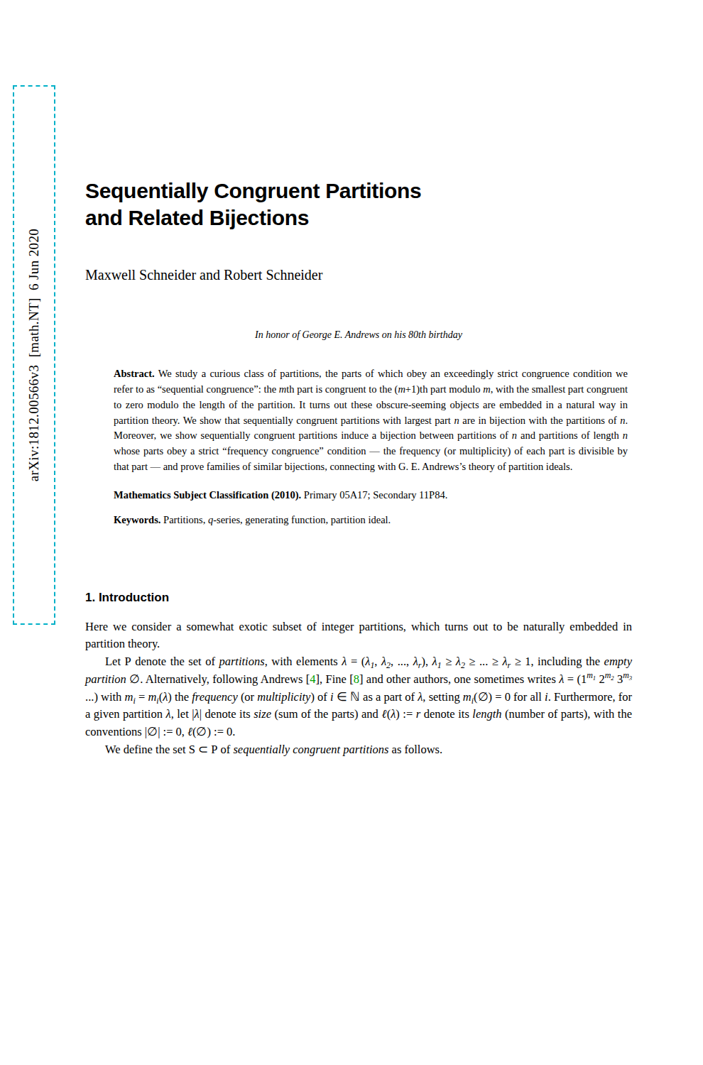arXiv:1812.00566v3 [math.NT] 6 Jun 2020
Sequentially Congruent Partitions
and Related Bijections
Maxwell Schneider and Robert Schneider
In honor of George E. Andrews on his 80th birthday
Abstract. We study a curious class of partitions, the parts of which obey an exceedingly strict congruence condition we refer to as “sequential congruence”: the mth part is congruent to the (m+1)th part modulo m, with the smallest part congruent to zero modulo the length of the partition. It turns out these obscure-seeming objects are embedded in a natural way in partition theory. We show that sequentially congruent partitions with largest part n are in bijection with the partitions of n. Moreover, we show sequentially congruent partitions induce a bijection between partitions of n and partitions of length n whose parts obey a strict “frequency congruence” condition — the frequency (or multiplicity) of each part is divisible by that part — and prove families of similar bijections, connecting with G. E. Andrews’s theory of partition ideals.
Mathematics Subject Classification (2010). Primary 05A17; Secondary 11P84.
Keywords. Partitions, q-series, generating function, partition ideal.
1. Introduction
Here we consider a somewhat exotic subset of integer partitions, which turns out to be naturally embedded in partition theory.
Let P denote the set of partitions, with elements λ = (λ1, λ2, ..., λr), λ1 ≥ λ2 ≥ ... ≥ λr ≥ 1, including the empty partition ∅. Alternatively, following Andrews [4], Fine [8] and other authors, one sometimes writes λ = (1m1 2m2 3m3 ...) with mi = mi(λ) the frequency (or multiplicity) of i ∈ ℕ as a part of λ, setting mi(∅) = 0 for all i. Furthermore, for a given partition λ, let |λ| denote its size (sum of the parts) and ℓ(λ) := r denote its length (number of parts), with the conventions |∅| := 0, ℓ(∅) := 0.
We define the set S ⊂ P of sequentially congruent partitions as follows.